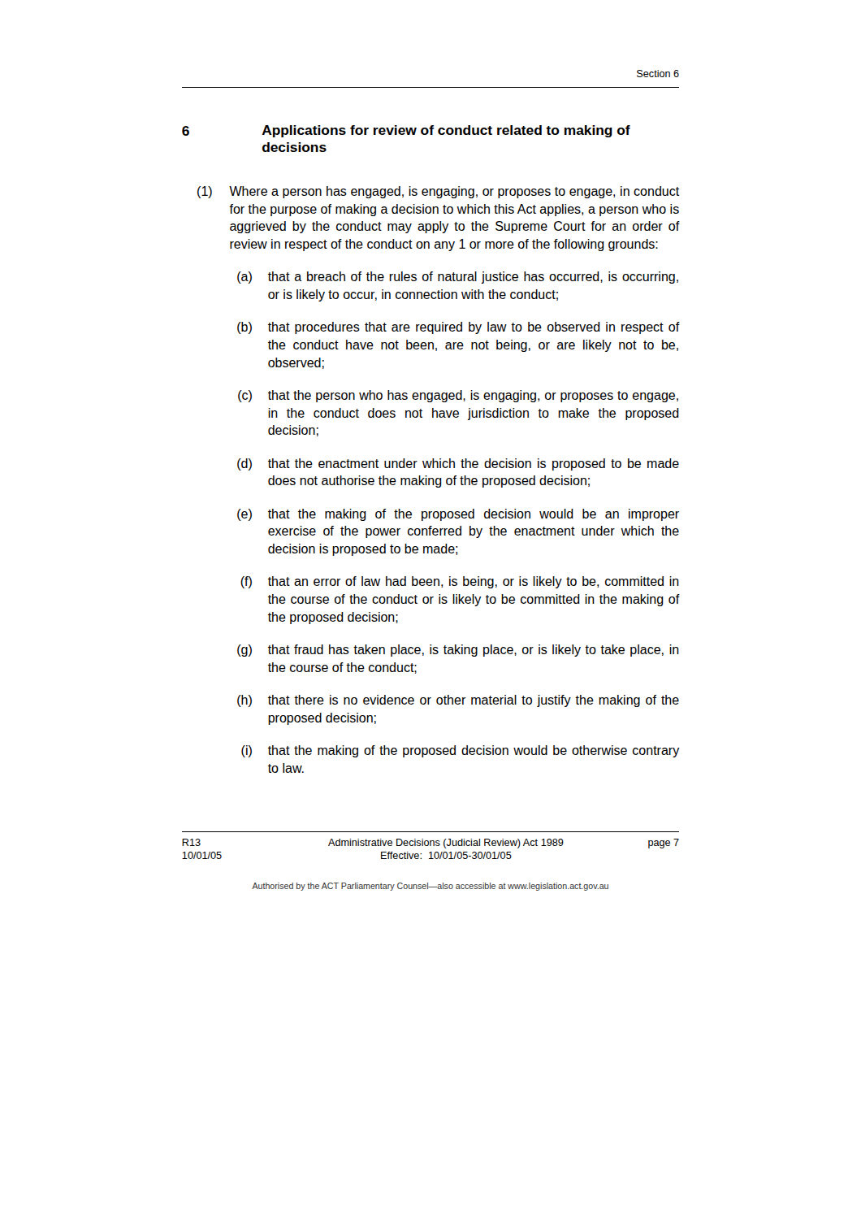Section 6
6
Applications for review of conduct related to making of decisions
(1)
Where a person has engaged, is engaging, or proposes to engage, in conduct for the purpose of making a decision to which this Act applies, a person who is aggrieved by the conduct may apply to the Supreme Court for an order of review in respect of the conduct on any 1 or more of the following grounds:
(a) that a breach of the rules of natural justice has occurred, is occurring, or is likely to occur, in connection with the conduct;
(b) that procedures that are required by law to be observed in respect of the conduct have not been, are not being, or are likely not to be, observed;
(c) that the person who has engaged, is engaging, or proposes to engage, in the conduct does not have jurisdiction to make the proposed decision;
(d) that the enactment under which the decision is proposed to be made does not authorise the making of the proposed decision;
(e) that the making of the proposed decision would be an improper exercise of the power conferred by the enactment under which the decision is proposed to be made;
(f) that an error of law had been, is being, or is likely to be, committed in the course of the conduct or is likely to be committed in the making of the proposed decision;
(g) that fraud has taken place, is taking place, or is likely to take place, in the course of the conduct;
(h) that there is no evidence or other material to justify the making of the proposed decision;
(i) that the making of the proposed decision would be otherwise contrary to law.
R13
10/01/05
Administrative Decisions (Judicial Review) Act 1989
Effective: 10/01/05-30/01/05
page 7
Authorised by the ACT Parliamentary Counsel—also accessible at www.legislation.act.gov.au